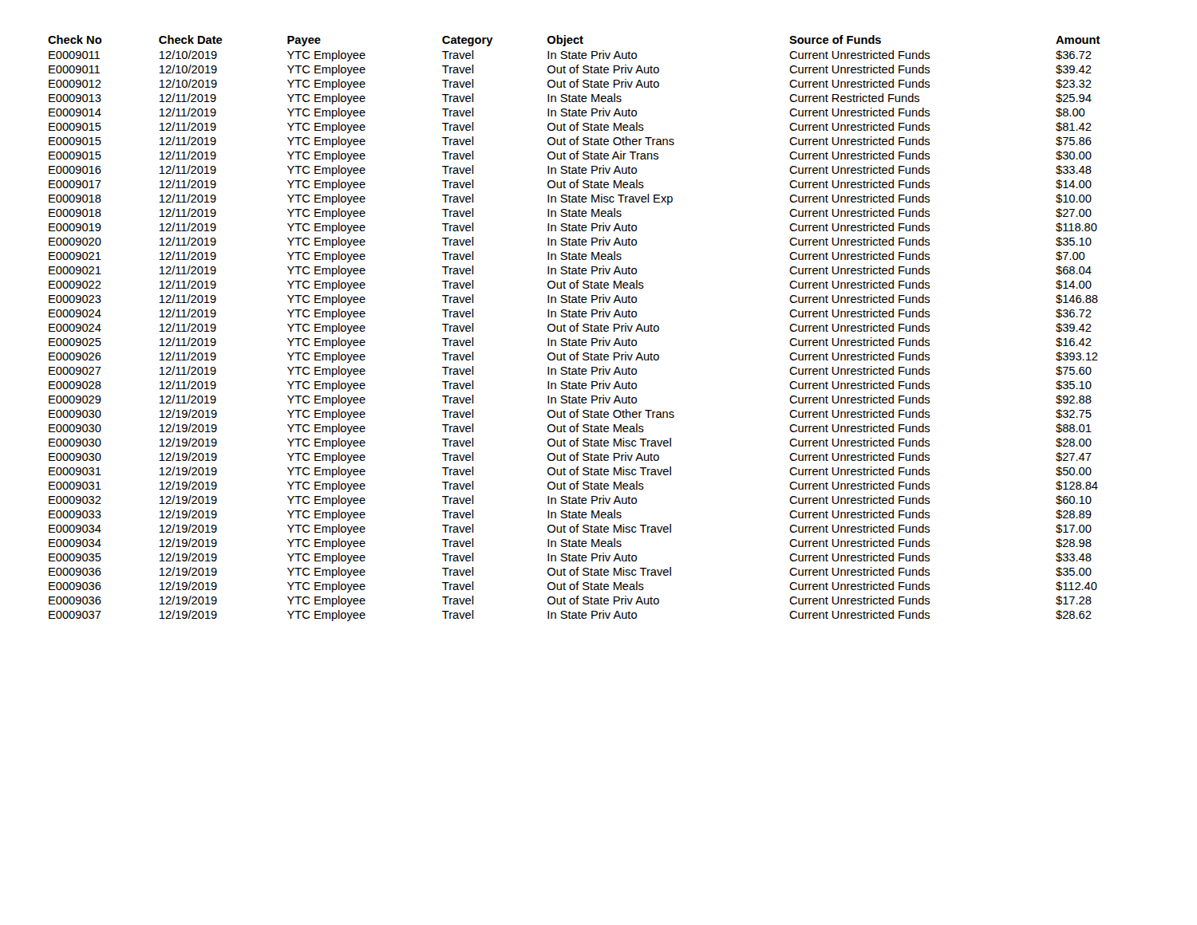| Check No | Check Date | Payee | Category | Object | Source of Funds | Amount |
| --- | --- | --- | --- | --- | --- | --- |
| E0009011 | 12/10/2019 | YTC Employee | Travel | In State Priv Auto | Current Unrestricted Funds | $36.72 |
| E0009011 | 12/10/2019 | YTC Employee | Travel | Out of State Priv Auto | Current Unrestricted Funds | $39.42 |
| E0009012 | 12/10/2019 | YTC Employee | Travel | Out of State Priv Auto | Current Unrestricted Funds | $23.32 |
| E0009013 | 12/11/2019 | YTC Employee | Travel | In State Meals | Current Restricted Funds | $25.94 |
| E0009014 | 12/11/2019 | YTC Employee | Travel | In State Priv Auto | Current Unrestricted Funds | $8.00 |
| E0009015 | 12/11/2019 | YTC Employee | Travel | Out of State Meals | Current Unrestricted Funds | $81.42 |
| E0009015 | 12/11/2019 | YTC Employee | Travel | Out of State Other Trans | Current Unrestricted Funds | $75.86 |
| E0009015 | 12/11/2019 | YTC Employee | Travel | Out of State Air Trans | Current Unrestricted Funds | $30.00 |
| E0009016 | 12/11/2019 | YTC Employee | Travel | In State Priv Auto | Current Unrestricted Funds | $33.48 |
| E0009017 | 12/11/2019 | YTC Employee | Travel | Out of State Meals | Current Unrestricted Funds | $14.00 |
| E0009018 | 12/11/2019 | YTC Employee | Travel | In State Misc Travel Exp | Current Unrestricted Funds | $10.00 |
| E0009018 | 12/11/2019 | YTC Employee | Travel | In State Meals | Current Unrestricted Funds | $27.00 |
| E0009019 | 12/11/2019 | YTC Employee | Travel | In State Priv Auto | Current Unrestricted Funds | $118.80 |
| E0009020 | 12/11/2019 | YTC Employee | Travel | In State Priv Auto | Current Unrestricted Funds | $35.10 |
| E0009021 | 12/11/2019 | YTC Employee | Travel | In State Meals | Current Unrestricted Funds | $7.00 |
| E0009021 | 12/11/2019 | YTC Employee | Travel | In State Priv Auto | Current Unrestricted Funds | $68.04 |
| E0009022 | 12/11/2019 | YTC Employee | Travel | Out of State Meals | Current Unrestricted Funds | $14.00 |
| E0009023 | 12/11/2019 | YTC Employee | Travel | In State Priv Auto | Current Unrestricted Funds | $146.88 |
| E0009024 | 12/11/2019 | YTC Employee | Travel | In State Priv Auto | Current Unrestricted Funds | $36.72 |
| E0009024 | 12/11/2019 | YTC Employee | Travel | Out of State Priv Auto | Current Unrestricted Funds | $39.42 |
| E0009025 | 12/11/2019 | YTC Employee | Travel | In State Priv Auto | Current Unrestricted Funds | $16.42 |
| E0009026 | 12/11/2019 | YTC Employee | Travel | Out of State Priv Auto | Current Unrestricted Funds | $393.12 |
| E0009027 | 12/11/2019 | YTC Employee | Travel | In State Priv Auto | Current Unrestricted Funds | $75.60 |
| E0009028 | 12/11/2019 | YTC Employee | Travel | In State Priv Auto | Current Unrestricted Funds | $35.10 |
| E0009029 | 12/11/2019 | YTC Employee | Travel | In State Priv Auto | Current Unrestricted Funds | $92.88 |
| E0009030 | 12/19/2019 | YTC Employee | Travel | Out of State Other Trans | Current Unrestricted Funds | $32.75 |
| E0009030 | 12/19/2019 | YTC Employee | Travel | Out of State Meals | Current Unrestricted Funds | $88.01 |
| E0009030 | 12/19/2019 | YTC Employee | Travel | Out of State Misc Travel | Current Unrestricted Funds | $28.00 |
| E0009030 | 12/19/2019 | YTC Employee | Travel | Out of State Priv Auto | Current Unrestricted Funds | $27.47 |
| E0009031 | 12/19/2019 | YTC Employee | Travel | Out of State Misc Travel | Current Unrestricted Funds | $50.00 |
| E0009031 | 12/19/2019 | YTC Employee | Travel | Out of State Meals | Current Unrestricted Funds | $128.84 |
| E0009032 | 12/19/2019 | YTC Employee | Travel | In State Priv Auto | Current Unrestricted Funds | $60.10 |
| E0009033 | 12/19/2019 | YTC Employee | Travel | In State Meals | Current Unrestricted Funds | $28.89 |
| E0009034 | 12/19/2019 | YTC Employee | Travel | Out of State Misc Travel | Current Unrestricted Funds | $17.00 |
| E0009034 | 12/19/2019 | YTC Employee | Travel | In State Meals | Current Unrestricted Funds | $28.98 |
| E0009035 | 12/19/2019 | YTC Employee | Travel | In State Priv Auto | Current Unrestricted Funds | $33.48 |
| E0009036 | 12/19/2019 | YTC Employee | Travel | Out of State Misc Travel | Current Unrestricted Funds | $35.00 |
| E0009036 | 12/19/2019 | YTC Employee | Travel | Out of State Meals | Current Unrestricted Funds | $112.40 |
| E0009036 | 12/19/2019 | YTC Employee | Travel | Out of State Priv Auto | Current Unrestricted Funds | $17.28 |
| E0009037 | 12/19/2019 | YTC Employee | Travel | In State Priv Auto | Current Unrestricted Funds | $28.62 |